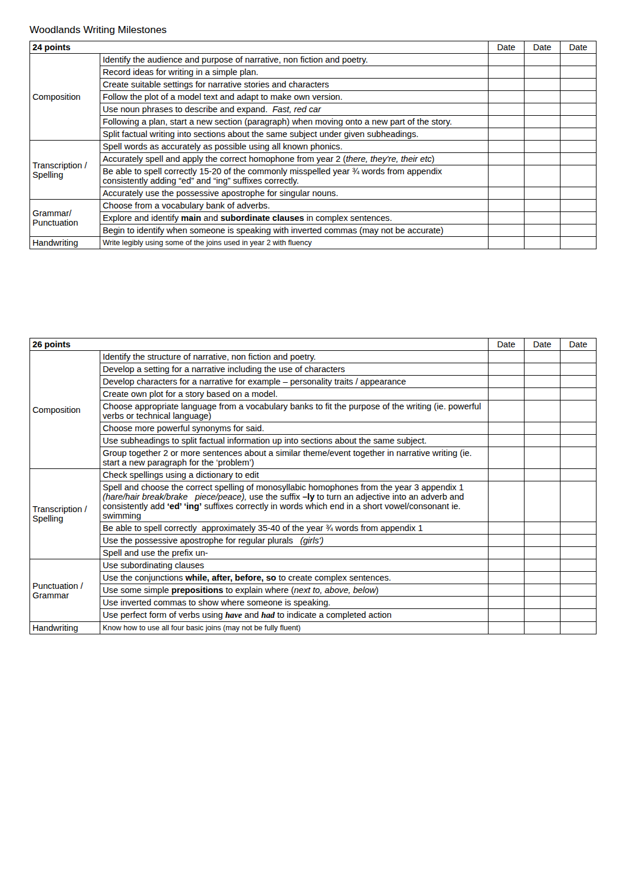Woodlands Writing Milestones
| 24 points | Date | Date | Date |
| Composition | Identify the audience and purpose of narrative, non fiction and poetry. | | | |
| Record ideas for writing in a simple plan. | | | |
| Create suitable settings for narrative stories and characters | | | |
| Follow the plot of a model text and adapt to make own version. | | | |
| Use noun phrases to describe and expand. Fast, red car | | | |
| Following a plan, start a new section (paragraph) when moving onto a new part of the story. | | | |
| Split factual writing into sections about the same subject under given subheadings. | | | |
| Transcription / Spelling | Spell words as accurately as possible using all known phonics. | | | |
| Accurately spell and apply the correct homophone from year 2 ( there, they're, their etc ) | | | |
| Be able to spell correctly 15-20 of the commonly misspelled year ¾ words from appendix consistently adding “ed” and “ing” suffixes correctly. | | | |
| Accurately use the possessive apostrophe for singular nouns. | | | |
| Grammar/ Punctuation | Choose from a vocabulary bank of adverbs. | | | |
| Explore and identify main and subordinate clauses in complex sentences. | | | |
| Begin to identify when someone is speaking with inverted commas (may not be accurate) | | | |
| Handwriting | Write legibly using some of the joins used in year 2 with fluency | | | |
| 26 points | Date | Date | Date |
| Composition | Identify the structure of narrative, non fiction and poetry. | | | |
| Develop a setting for a narrative including the use of characters | | | |
| Develop characters for a narrative for example – personality traits / appearance | | | |
| Create own plot for a story based on a model. | | | |
| Choose appropriate language from a vocabulary banks to fit the purpose of the writing (ie. powerful verbs or technical language) | | | |
| Choose more powerful synonyms for said. | | | |
| Use subheadings to split factual information up into sections about the same subject. | | | |
| Group together 2 or more sentences about a similar theme/event together in narrative writing (ie. start a new paragraph for the ‘problem’) | | | |
| Transcription / Spelling | Check spellings using a dictionary to edit | | | |
| Spell and choose the correct spelling of monosyllabic homophones from the year 3 appendix 1 (hare/hair break/brake piece/peace), use the suffix –ly to turn an adjective into an adverb and consistently add ‘ed’ ‘ing’ suffixes correctly in words which end in a short vowel/consonant ie. swimming | | | |
| Be able to spell correctly approximately 35-40 of the year ¾ words from appendix 1 | | | |
| Use the possessive apostrophe for regular plurals (girls') | | | |
| Spell and use the prefix un- | | | |
| Punctuation / Grammar | Use subordinating clauses | | | |
| Use the conjunctions while, after, before, so to create complex sentences. | | | |
| Use some simple prepositions to explain where ( next to, above, below ) | | | |
| Use inverted commas to show where someone is speaking. | | | |
| Use perfect form of verbs using have and had to indicate a completed action | | | |
| Handwriting | Know how to use all four basic joins (may not be fully fluent) | | | |